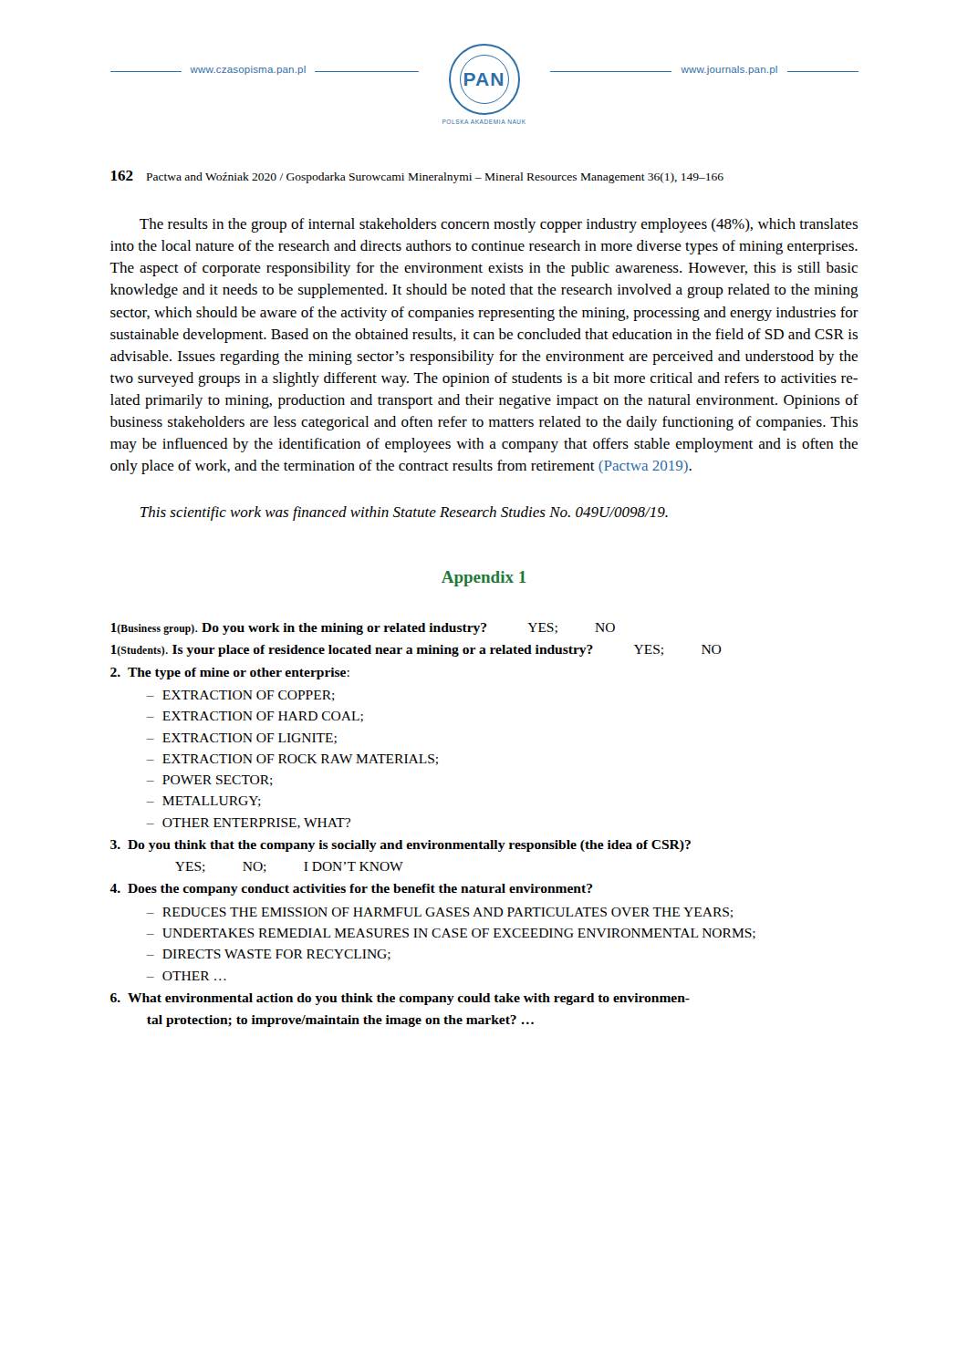www.czasopisma.pan.pl www.journals.pan.pl
PAN
POLSKA AKADEMIA NAUK
162 Pactwa and Woźniak 2020 / Gospodarka Surowcami Mineralnymi – Mineral Resources Management 36(1), 149–166
The results in the group of internal stakeholders concern mostly copper industry employees (48%), which translates into the local nature of the research and directs authors to continue research in more diverse types of mining enterprises. The aspect of corporate responsibility for the environment exists in the public awareness. However, this is still basic knowledge and it needs to be supplemented. It should be noted that the research involved a group related to the mining sector, which should be aware of the activity of companies representing the mining, processing and energy industries for sustainable development. Based on the obtained results, it can be concluded that education in the field of SD and CSR is advisable. Issues regarding the mining sector’s responsibility for the environment are perceived and understood by the two surveyed groups in a slightly different way. The opinion of students is a bit more critical and refers to activities related primarily to mining, production and transport and their negative impact on the natural environment. Opinions of business stakeholders are less categorical and often refer to matters related to the daily functioning of companies. This may be influenced by the identification of employees with a company that offers stable employment and is often the only place of work, and the termination of the contract results from retirement (Pactwa 2019).
This scientific work was financed within Statute Research Studies No. 049U/0098/19.
Appendix 1
1(Business group). Do you work in the mining or related industry? YES; NO
1(Students). Is your place of residence located near a mining or a related industry? YES; NO
2. The type of mine or other enterprise:
EXTRACTION OF COPPER;
EXTRACTION OF HARD COAL;
EXTRACTION OF LIGNITE;
EXTRACTION OF ROCK RAW MATERIALS;
POWER SECTOR;
METALLURGY;
OTHER ENTERPRISE, WHAT?
3. Do you think that the company is socially and environmentally responsible (the idea of CSR)?
YES; NO; I DON’T KNOW
4. Does the company conduct activities for the benefit the natural environment?
REDUCES THE EMISSION OF HARMFUL GASES AND PARTICULATES OVER THE YEARS;
UNDERTAKES REMEDIAL MEASURES IN CASE OF EXCEEDING ENVIRONMENTAL NORMS;
DIRECTS WASTE FOR RECYCLING;
OTHER …
6. What environmental action do you think the company could take with regard to environmen-
tal protection; to improve/maintain the image on the market? …